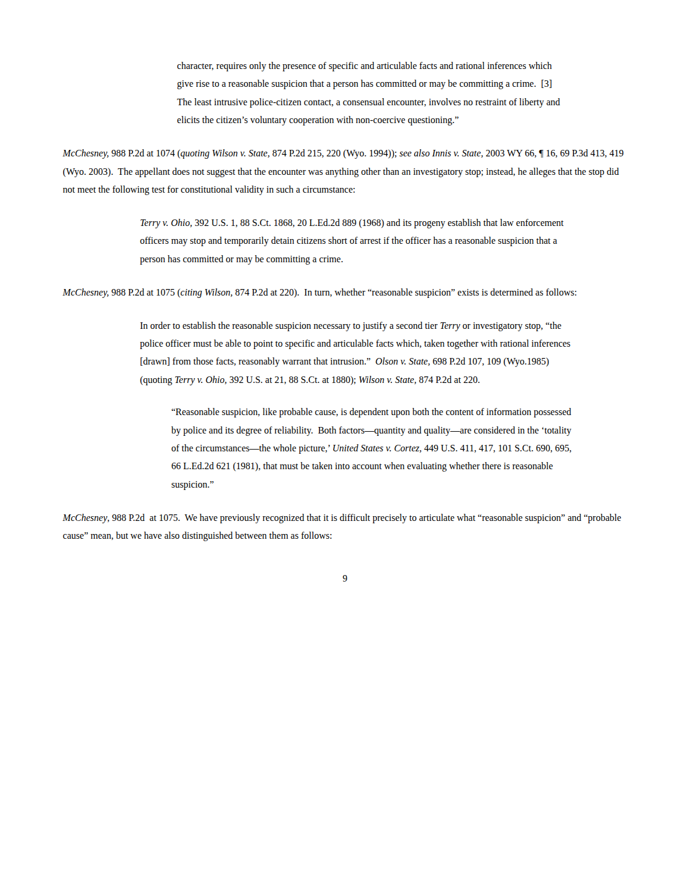character, requires only the presence of specific and articulable facts and rational inferences which give rise to a reasonable suspicion that a person has committed or may be committing a crime. [3] The least intrusive police-citizen contact, a consensual encounter, involves no restraint of liberty and elicits the citizen’s voluntary cooperation with non-coercive questioning.”
McChesney, 988 P.2d at 1074 (quoting Wilson v. State, 874 P.2d 215, 220 (Wyo. 1994)); see also Innis v. State, 2003 WY 66, ¶ 16, 69 P.3d 413, 419 (Wyo. 2003). The appellant does not suggest that the encounter was anything other than an investigatory stop; instead, he alleges that the stop did not meet the following test for constitutional validity in such a circumstance:
Terry v. Ohio, 392 U.S. 1, 88 S.Ct. 1868, 20 L.Ed.2d 889 (1968) and its progeny establish that law enforcement officers may stop and temporarily detain citizens short of arrest if the officer has a reasonable suspicion that a person has committed or may be committing a crime.
McChesney, 988 P.2d at 1075 (citing Wilson, 874 P.2d at 220). In turn, whether “reasonable suspicion” exists is determined as follows:
In order to establish the reasonable suspicion necessary to justify a second tier Terry or investigatory stop, “the police officer must be able to point to specific and articulable facts which, taken together with rational inferences [drawn] from those facts, reasonably warrant that intrusion.” Olson v. State, 698 P.2d 107, 109 (Wyo.1985) (quoting Terry v. Ohio, 392 U.S. at 21, 88 S.Ct. at 1880); Wilson v. State, 874 P.2d at 220.
“Reasonable suspicion, like probable cause, is dependent upon both the content of information possessed by police and its degree of reliability. Both factors—quantity and quality—are considered in the ‘totality of the circumstances—the whole picture,’ United States v. Cortez, 449 U.S. 411, 417, 101 S.Ct. 690, 695, 66 L.Ed.2d 621 (1981), that must be taken into account when evaluating whether there is reasonable suspicion.”
McChesney, 988 P.2d at 1075. We have previously recognized that it is difficult precisely to articulate what “reasonable suspicion” and “probable cause” mean, but we have also distinguished between them as follows:
9